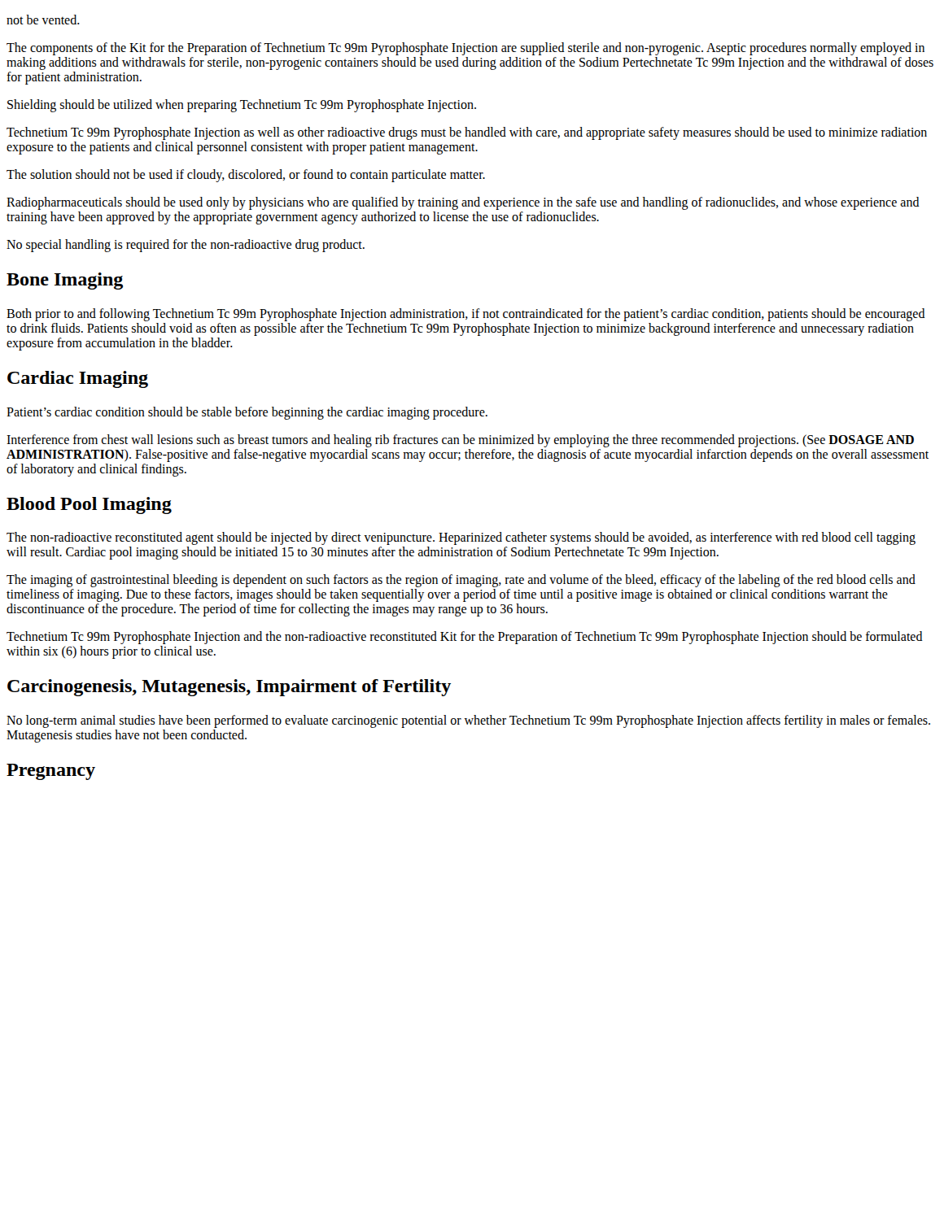not be vented.
The components of the Kit for the Preparation of Technetium Tc 99m Pyrophosphate Injection are supplied sterile and non-pyrogenic. Aseptic procedures normally employed in making additions and withdrawals for sterile, non-pyrogenic containers should be used during addition of the Sodium Pertechnetate Tc 99m Injection and the withdrawal of doses for patient administration.
Shielding should be utilized when preparing Technetium Tc 99m Pyrophosphate Injection.
Technetium Tc 99m Pyrophosphate Injection as well as other radioactive drugs must be handled with care, and appropriate safety measures should be used to minimize radiation exposure to the patients and clinical personnel consistent with proper patient management.
The solution should not be used if cloudy, discolored, or found to contain particulate matter.
Radiopharmaceuticals should be used only by physicians who are qualified by training and experience in the safe use and handling of radionuclides, and whose experience and training have been approved by the appropriate government agency authorized to license the use of radionuclides.
No special handling is required for the non-radioactive drug product.
Bone Imaging
Both prior to and following Technetium Tc 99m Pyrophosphate Injection administration, if not contraindicated for the patient’s cardiac condition, patients should be encouraged to drink fluids. Patients should void as often as possible after the Technetium Tc 99m Pyrophosphate Injection to minimize background interference and unnecessary radiation exposure from accumulation in the bladder.
Cardiac Imaging
Patient’s cardiac condition should be stable before beginning the cardiac imaging procedure.
Interference from chest wall lesions such as breast tumors and healing rib fractures can be minimized by employing the three recommended projections. (See DOSAGE AND ADMINISTRATION). False-positive and false-negative myocardial scans may occur; therefore, the diagnosis of acute myocardial infarction depends on the overall assessment of laboratory and clinical findings.
Blood Pool Imaging
The non-radioactive reconstituted agent should be injected by direct venipuncture. Heparinized catheter systems should be avoided, as interference with red blood cell tagging will result. Cardiac pool imaging should be initiated 15 to 30 minutes after the administration of Sodium Pertechnetate Tc 99m Injection.
The imaging of gastrointestinal bleeding is dependent on such factors as the region of imaging, rate and volume of the bleed, efficacy of the labeling of the red blood cells and timeliness of imaging. Due to these factors, images should be taken sequentially over a period of time until a positive image is obtained or clinical conditions warrant the discontinuance of the procedure. The period of time for collecting the images may range up to 36 hours.
Technetium Tc 99m Pyrophosphate Injection and the non-radioactive reconstituted Kit for the Preparation of Technetium Tc 99m Pyrophosphate Injection should be formulated within six (6) hours prior to clinical use.
Carcinogenesis, Mutagenesis, Impairment of Fertility
No long-term animal studies have been performed to evaluate carcinogenic potential or whether Technetium Tc 99m Pyrophosphate Injection affects fertility in males or females. Mutagenesis studies have not been conducted.
Pregnancy